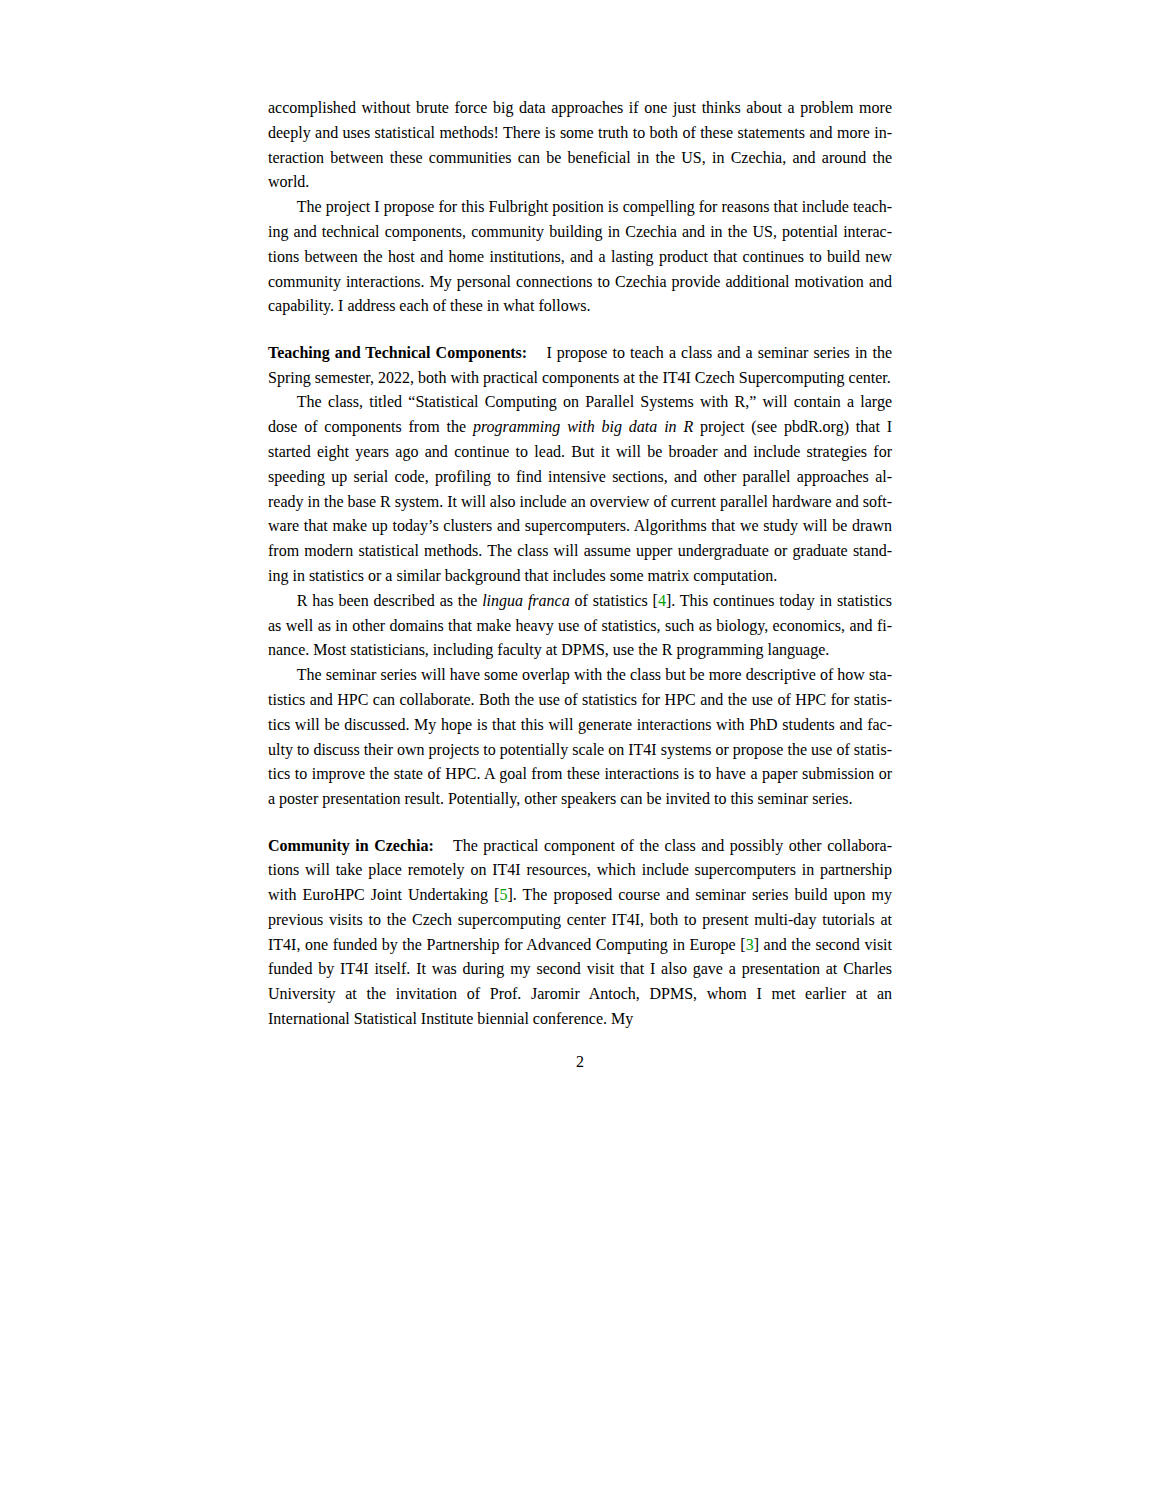accomplished without brute force big data approaches if one just thinks about a problem more deeply and uses statistical methods! There is some truth to both of these statements and more interaction between these communities can be beneficial in the US, in Czechia, and around the world.
The project I propose for this Fulbright position is compelling for reasons that include teaching and technical components, community building in Czechia and in the US, potential interactions between the host and home institutions, and a lasting product that continues to build new community interactions. My personal connections to Czechia provide additional motivation and capability. I address each of these in what follows.
Teaching and Technical Components: I propose to teach a class and a seminar series in the Spring semester, 2022, both with practical components at the IT4I Czech Supercomputing center.
The class, titled “Statistical Computing on Parallel Systems with R,” will contain a large dose of components from the programming with big data in R project (see pbdR.org) that I started eight years ago and continue to lead. But it will be broader and include strategies for speeding up serial code, profiling to find intensive sections, and other parallel approaches already in the base R system. It will also include an overview of current parallel hardware and software that make up today’s clusters and supercomputers. Algorithms that we study will be drawn from modern statistical methods. The class will assume upper undergraduate or graduate standing in statistics or a similar background that includes some matrix computation.
R has been described as the lingua franca of statistics [4]. This continues today in statistics as well as in other domains that make heavy use of statistics, such as biology, economics, and finance. Most statisticians, including faculty at DPMS, use the R programming language.
The seminar series will have some overlap with the class but be more descriptive of how statistics and HPC can collaborate. Both the use of statistics for HPC and the use of HPC for statistics will be discussed. My hope is that this will generate interactions with PhD students and faculty to discuss their own projects to potentially scale on IT4I systems or propose the use of statistics to improve the state of HPC. A goal from these interactions is to have a paper submission or a poster presentation result. Potentially, other speakers can be invited to this seminar series.
Community in Czechia: The practical component of the class and possibly other collaborations will take place remotely on IT4I resources, which include supercomputers in partnership with EuroHPC Joint Undertaking [5]. The proposed course and seminar series build upon my previous visits to the Czech supercomputing center IT4I, both to present multi-day tutorials at IT4I, one funded by the Partnership for Advanced Computing in Europe [3] and the second visit funded by IT4I itself. It was during my second visit that I also gave a presentation at Charles University at the invitation of Prof. Jaromir Antoch, DPMS, whom I met earlier at an International Statistical Institute biennial conference. My
2